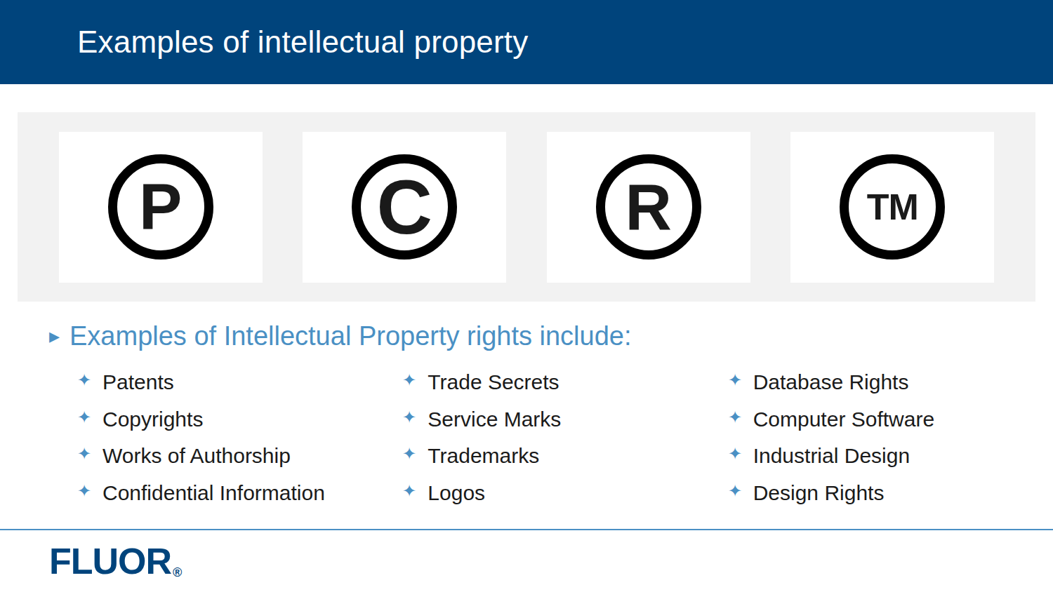Examples of intellectual property
P
C
R
TM
▸
Examples of Intellectual Property rights include:
Patents
Copyrights
Works of Authorship
Confidential Information
Trade Secrets
Service Marks
Trademarks
Logos
Database Rights
Computer Software
Industrial Design
Design Rights
FLUOR®